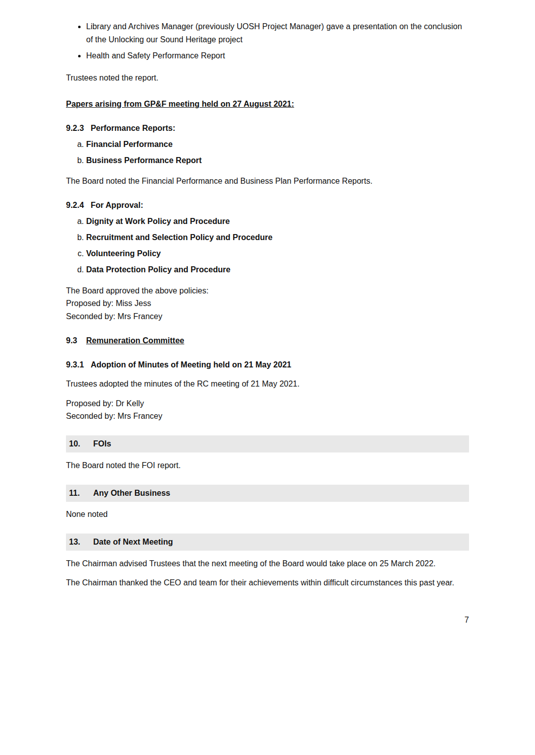Library and Archives Manager (previously UOSH Project Manager) gave a presentation on the conclusion of the Unlocking our Sound Heritage project
Health and Safety Performance Report
Trustees noted the report.
Papers arising from GP&F meeting held on 27 August 2021:
9.2.3 Performance Reports:
Financial Performance
Business Performance Report
The Board noted the Financial Performance and Business Plan Performance Reports.
9.2.4 For Approval:
Dignity at Work Policy and Procedure
Recruitment and Selection Policy and Procedure
Volunteering Policy
Data Protection Policy and Procedure
The Board approved the above policies:
Proposed by: Miss Jess
Seconded by: Mrs Francey
9.3 Remuneration Committee
9.3.1 Adoption of Minutes of Meeting held on 21 May 2021
Trustees adopted the minutes of the RC meeting of 21 May 2021.
Proposed by: Dr Kelly
Seconded by: Mrs Francey
10. FOIs
The Board noted the FOI report.
11. Any Other Business
None noted
13. Date of Next Meeting
The Chairman advised Trustees that the next meeting of the Board would take place on 25 March 2022.
The Chairman thanked the CEO and team for their achievements within difficult circumstances this past year.
7